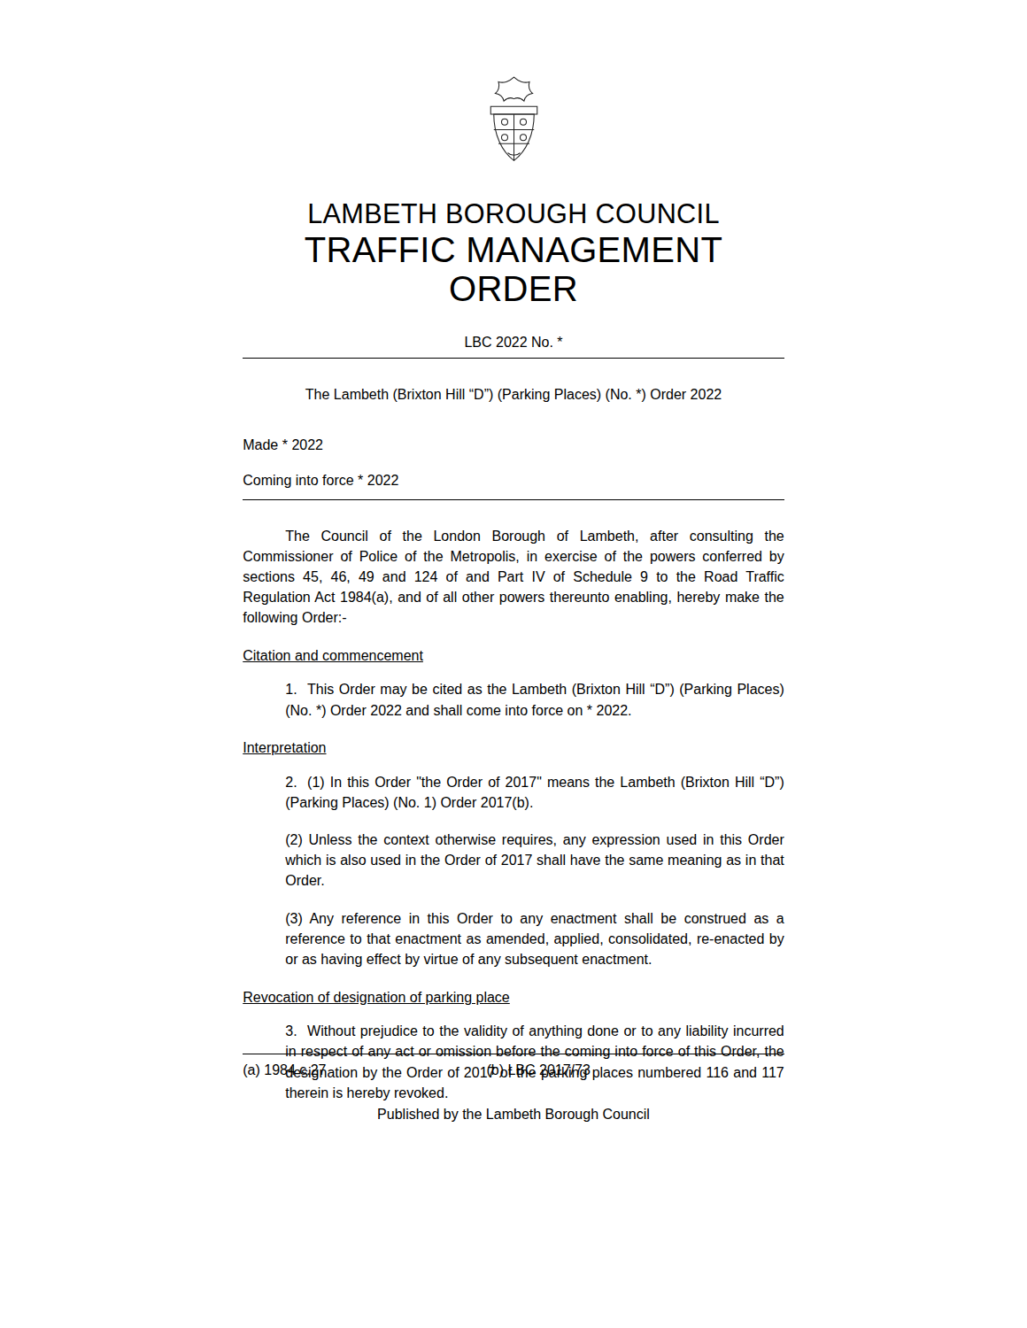LAMBETH BOROUGH COUNCIL
TRAFFIC MANAGEMENT ORDER
LBC 2022 No. *
The Lambeth (Brixton Hill “D”) (Parking Places) (No. *) Order 2022
Made * 2022
Coming into force * 2022
The Council of the London Borough of Lambeth, after consulting the Commissioner of Police of the Metropolis, in exercise of the powers conferred by sections 45, 46, 49 and 124 of and Part IV of Schedule 9 to the Road Traffic Regulation Act 1984(a), and of all other powers thereunto enabling, hereby make the following Order:-
Citation and commencement
1. This Order may be cited as the Lambeth (Brixton Hill “D”) (Parking Places) (No. *) Order 2022 and shall come into force on * 2022.
Interpretation
2.(1) In this Order "the Order of 2017" means the Lambeth (Brixton Hill “D”) (Parking Places) (No. 1) Order 2017(b).
(2) Unless the context otherwise requires, any expression used in this Order which is also used in the Order of 2017 shall have the same meaning as in that Order.
(3) Any reference in this Order to any enactment shall be construed as a reference to that enactment as amended, applied, consolidated, re-enacted by or as having effect by virtue of any subsequent enactment.
Revocation of designation of parking place
3. Without prejudice to the validity of anything done or to any liability incurred in respect of any act or omission before the coming into force of this Order, the designation by the Order of 2017 of the parking places numbered 116 and 117 therein is hereby revoked.
(a) 1984 c.27
(b) LBC 2017/73
Published by the Lambeth Borough Council